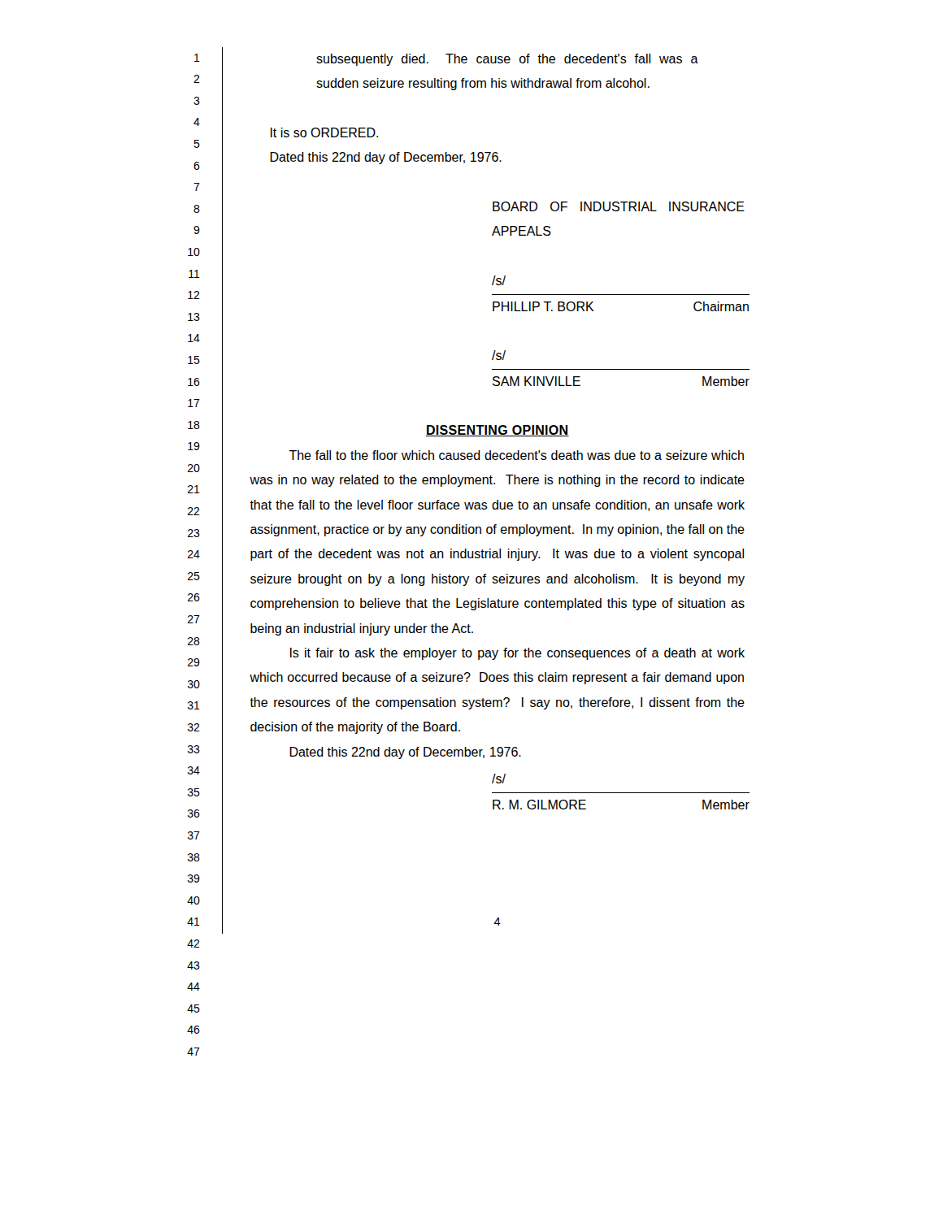1
2
3
4
5
6
7
8
9
10
11
12
13
14
15
16
17
18
19
20
21
22
23
24
25
26
27
28
29
30
31
32
33
34
35
36
37
38
39
40
41
42
43
44
45
46
47
subsequently died. The cause of the decedent's fall was a sudden seizure resulting from his withdrawal from alcohol.
It is so ORDERED.
Dated this 22nd day of December, 1976.
BOARD OF INDUSTRIAL INSURANCE APPEALS
/s/
PHILLIP T. BORK Chairman
/s/
SAM KINVILLE Member
DISSENTING OPINION
The fall to the floor which caused decedent's death was due to a seizure which was in no way related to the employment. There is nothing in the record to indicate that the fall to the level floor surface was due to an unsafe condition, an unsafe work assignment, practice or by any condition of employment. In my opinion, the fall on the part of the decedent was not an industrial injury. It was due to a violent syncopal seizure brought on by a long history of seizures and alcoholism. It is beyond my comprehension to believe that the Legislature contemplated this type of situation as being an industrial injury under the Act.
Is it fair to ask the employer to pay for the consequences of a death at work which occurred because of a seizure? Does this claim represent a fair demand upon the resources of the compensation system? I say no, therefore, I dissent from the decision of the majority of the Board.
Dated this 22nd day of December, 1976.
/s/
R. M. GILMORE Member
4